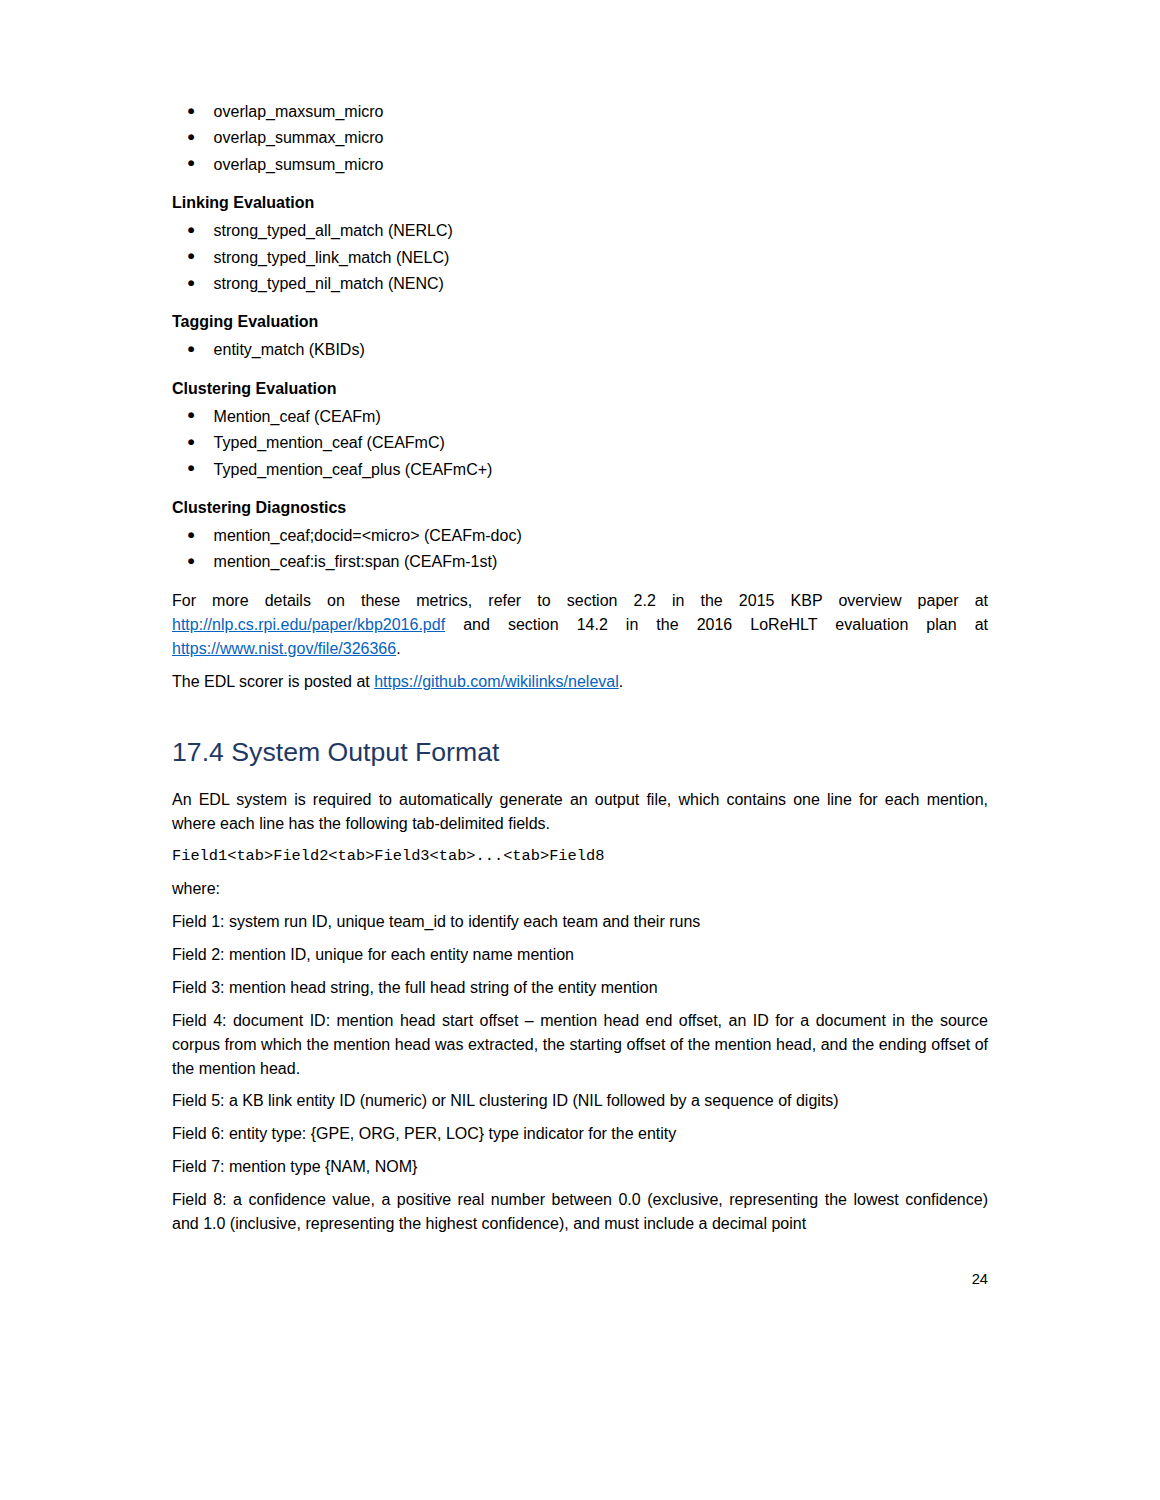overlap_maxsum_micro
overlap_summax_micro
overlap_sumsum_micro
Linking Evaluation
strong_typed_all_match (NERLC)
strong_typed_link_match (NELC)
strong_typed_nil_match (NENC)
Tagging Evaluation
entity_match (KBIDs)
Clustering Evaluation
Mention_ceaf (CEAFm)
Typed_mention_ceaf (CEAFmC)
Typed_mention_ceaf_plus (CEAFmC+)
Clustering Diagnostics
mention_ceaf;docid=<micro> (CEAFm-doc)
mention_ceaf:is_first:span (CEAFm-1st)
For more details on these metrics, refer to section 2.2 in the 2015 KBP overview paper at http://nlp.cs.rpi.edu/paper/kbp2016.pdf and section 14.2 in the 2016 LoReHLT evaluation plan at https://www.nist.gov/file/326366.
The EDL scorer is posted at https://github.com/wikilinks/neleval.
17.4 System Output Format
An EDL system is required to automatically generate an output file, which contains one line for each mention, where each line has the following tab-delimited fields.
Field1<tab>Field2<tab>Field3<tab>...<tab>Field8
where:
Field 1: system run ID, unique team_id to identify each team and their runs
Field 2: mention ID, unique for each entity name mention
Field 3: mention head string, the full head string of the entity mention
Field 4: document ID: mention head start offset – mention head end offset, an ID for a document in the source corpus from which the mention head was extracted, the starting offset of the mention head, and the ending offset of the mention head.
Field 5: a KB link entity ID (numeric) or NIL clustering ID (NIL followed by a sequence of digits)
Field 6: entity type: {GPE, ORG, PER, LOC} type indicator for the entity
Field 7: mention type {NAM, NOM}
Field 8: a confidence value, a positive real number between 0.0 (exclusive, representing the lowest confidence) and 1.0 (inclusive, representing the highest confidence), and must include a decimal point
24